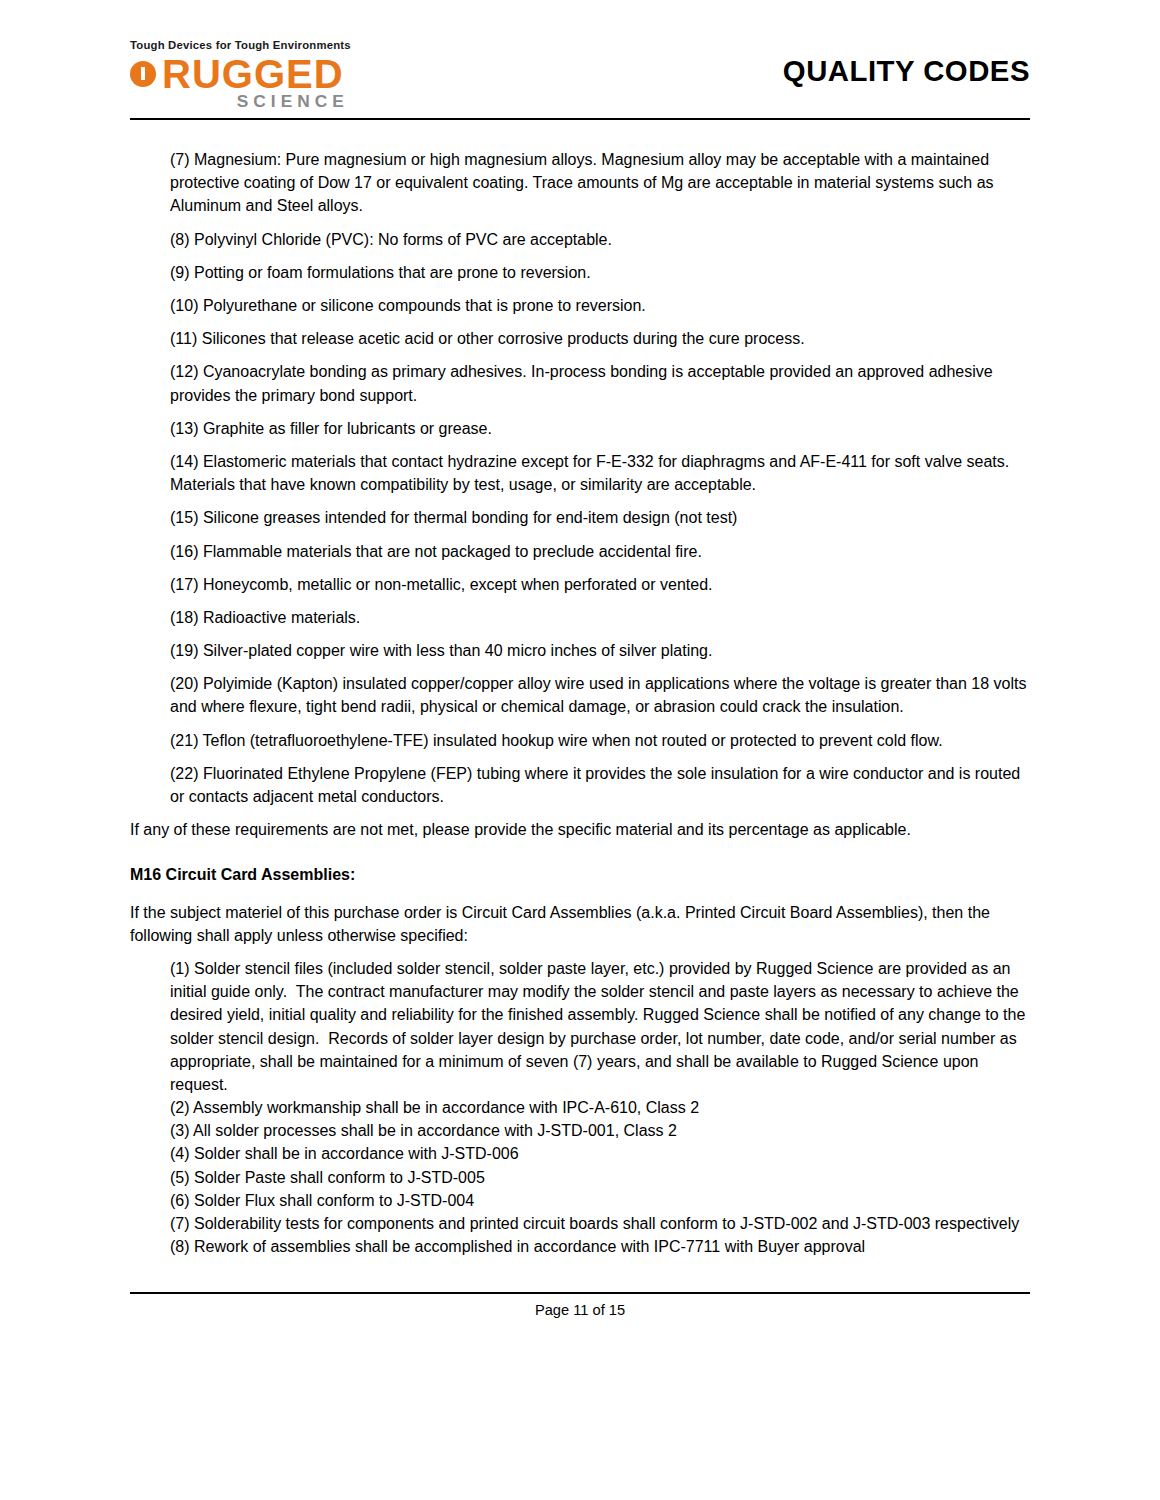Tough Devices for Tough Environments
RUGGED
SCIENCE
QUALITY CODES
(7) Magnesium: Pure magnesium or high magnesium alloys. Magnesium alloy may be acceptable with a maintained protective coating of Dow 17 or equivalent coating. Trace amounts of Mg are acceptable in material systems such as Aluminum and Steel alloys.
(8) Polyvinyl Chloride (PVC): No forms of PVC are acceptable.
(9) Potting or foam formulations that are prone to reversion.
(10) Polyurethane or silicone compounds that is prone to reversion.
(11) Silicones that release acetic acid or other corrosive products during the cure process.
(12) Cyanoacrylate bonding as primary adhesives. In-process bonding is acceptable provided an approved adhesive provides the primary bond support.
(13) Graphite as filler for lubricants or grease.
(14) Elastomeric materials that contact hydrazine except for F-E-332 for diaphragms and AF-E-411 for soft valve seats. Materials that have known compatibility by test, usage, or similarity are acceptable.
(15) Silicone greases intended for thermal bonding for end-item design (not test)
(16) Flammable materials that are not packaged to preclude accidental fire.
(17) Honeycomb, metallic or non-metallic, except when perforated or vented.
(18) Radioactive materials.
(19) Silver-plated copper wire with less than 40 micro inches of silver plating.
(20) Polyimide (Kapton) insulated copper/copper alloy wire used in applications where the voltage is greater than 18 volts and where flexure, tight bend radii, physical or chemical damage, or abrasion could crack the insulation.
(21) Teflon (tetrafluoroethylene-TFE) insulated hookup wire when not routed or protected to prevent cold flow.
(22) Fluorinated Ethylene Propylene (FEP) tubing where it provides the sole insulation for a wire conductor and is routed or contacts adjacent metal conductors.
If any of these requirements are not met, please provide the specific material and its percentage as applicable.
M16 Circuit Card Assemblies:
If the subject materiel of this purchase order is Circuit Card Assemblies (a.k.a. Printed Circuit Board Assemblies), then the following shall apply unless otherwise specified:
(1) Solder stencil files (included solder stencil, solder paste layer, etc.) provided by Rugged Science are provided as an initial guide only. The contract manufacturer may modify the solder stencil and paste layers as necessary to achieve the desired yield, initial quality and reliability for the finished assembly. Rugged Science shall be notified of any change to the solder stencil design. Records of solder layer design by purchase order, lot number, date code, and/or serial number as appropriate, shall be maintained for a minimum of seven (7) years, and shall be available to Rugged Science upon request.
(2) Assembly workmanship shall be in accordance with IPC-A-610, Class 2
(3) All solder processes shall be in accordance with J-STD-001, Class 2
(4) Solder shall be in accordance with J-STD-006
(5) Solder Paste shall conform to J-STD-005
(6) Solder Flux shall conform to J-STD-004
(7) Solderability tests for components and printed circuit boards shall conform to J-STD-002 and J-STD-003 respectively
(8) Rework of assemblies shall be accomplished in accordance with IPC-7711 with Buyer approval
Page 11 of 15